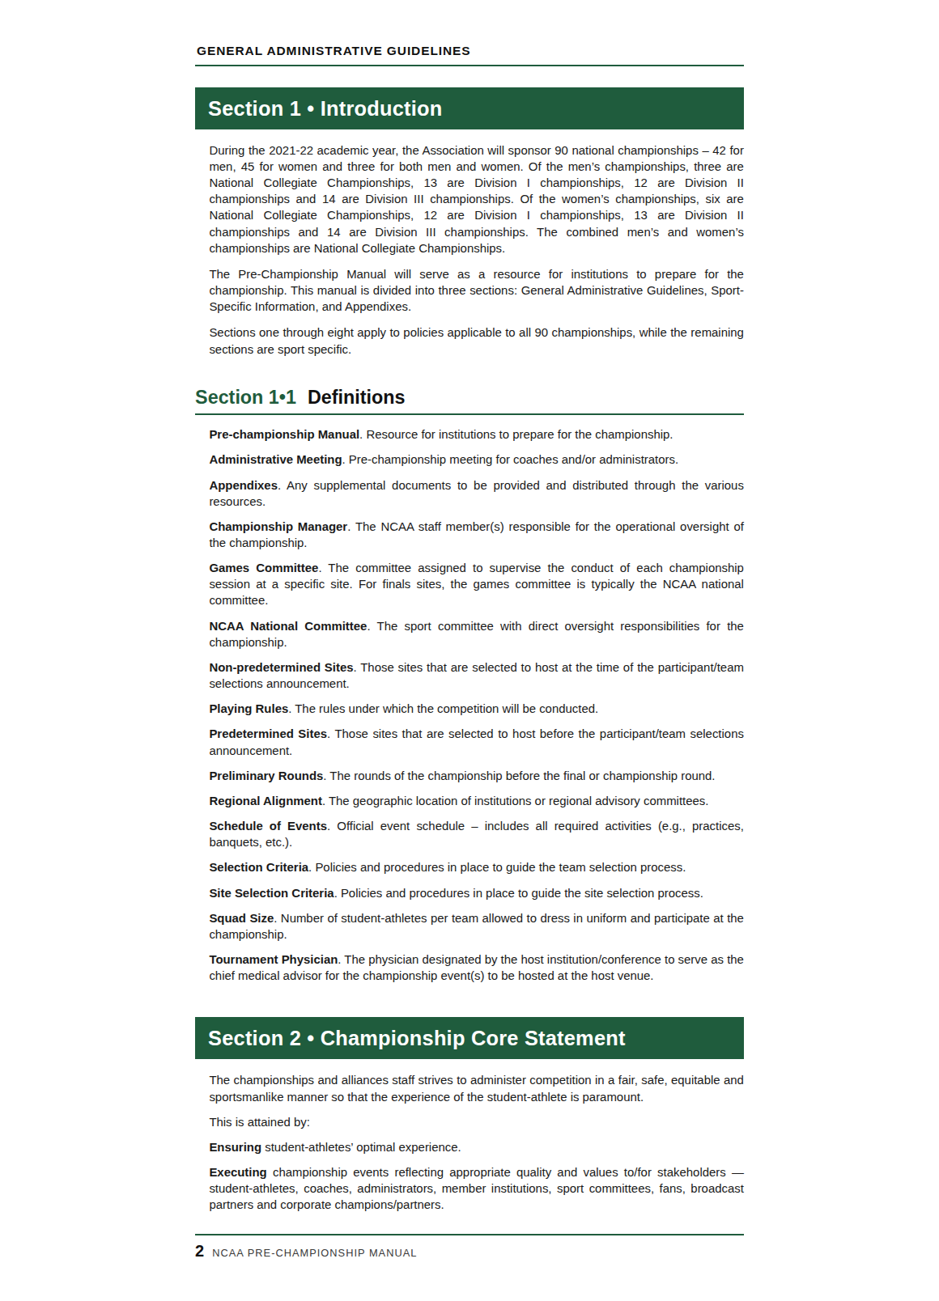General Administrative Guidelines
Section 1 • Introduction
During the 2021-22 academic year, the Association will sponsor 90 national championships – 42 for men, 45 for women and three for both men and women. Of the men’s championships, three are National Collegiate Championships, 13 are Division I championships, 12 are Division II championships and 14 are Division III championships. Of the women’s championships, six are National Collegiate Championships, 12 are Division I championships, 13 are Division II championships and 14 are Division III championships. The combined men’s and women’s championships are National Collegiate Championships.
The Pre-Championship Manual will serve as a resource for institutions to prepare for the championship. This manual is divided into three sections: General Administrative Guidelines, Sport-Specific Information, and Appendixes.
Sections one through eight apply to policies applicable to all 90 championships, while the remaining sections are sport specific.
Section 1•1 Definitions
Pre-championship Manual. Resource for institutions to prepare for the championship.
Administrative Meeting. Pre-championship meeting for coaches and/or administrators.
Appendixes. Any supplemental documents to be provided and distributed through the various resources.
Championship Manager. The NCAA staff member(s) responsible for the operational oversight of the championship.
Games Committee. The committee assigned to supervise the conduct of each championship session at a specific site. For finals sites, the games committee is typically the NCAA national committee.
NCAA National Committee. The sport committee with direct oversight responsibilities for the championship.
Non-predetermined Sites. Those sites that are selected to host at the time of the participant/team selections announcement.
Playing Rules. The rules under which the competition will be conducted.
Predetermined Sites. Those sites that are selected to host before the participant/team selections announcement.
Preliminary Rounds. The rounds of the championship before the final or championship round.
Regional Alignment. The geographic location of institutions or regional advisory committees.
Schedule of Events. Official event schedule – includes all required activities (e.g., practices, banquets, etc.).
Selection Criteria. Policies and procedures in place to guide the team selection process.
Site Selection Criteria. Policies and procedures in place to guide the site selection process.
Squad Size. Number of student-athletes per team allowed to dress in uniform and participate at the championship.
Tournament Physician. The physician designated by the host institution/conference to serve as the chief medical advisor for the championship event(s) to be hosted at the host venue.
Section 2 • Championship Core Statement
The championships and alliances staff strives to administer competition in a fair, safe, equitable and sportsmanlike manner so that the experience of the student-athlete is paramount.
This is attained by:
Ensuring student-athletes’ optimal experience.
Executing championship events reflecting appropriate quality and values to/for stakeholders — student-athletes, coaches, administrators, member institutions, sport committees, fans, broadcast partners and corporate champions/partners.
2 NCAA Pre-Championship Manual